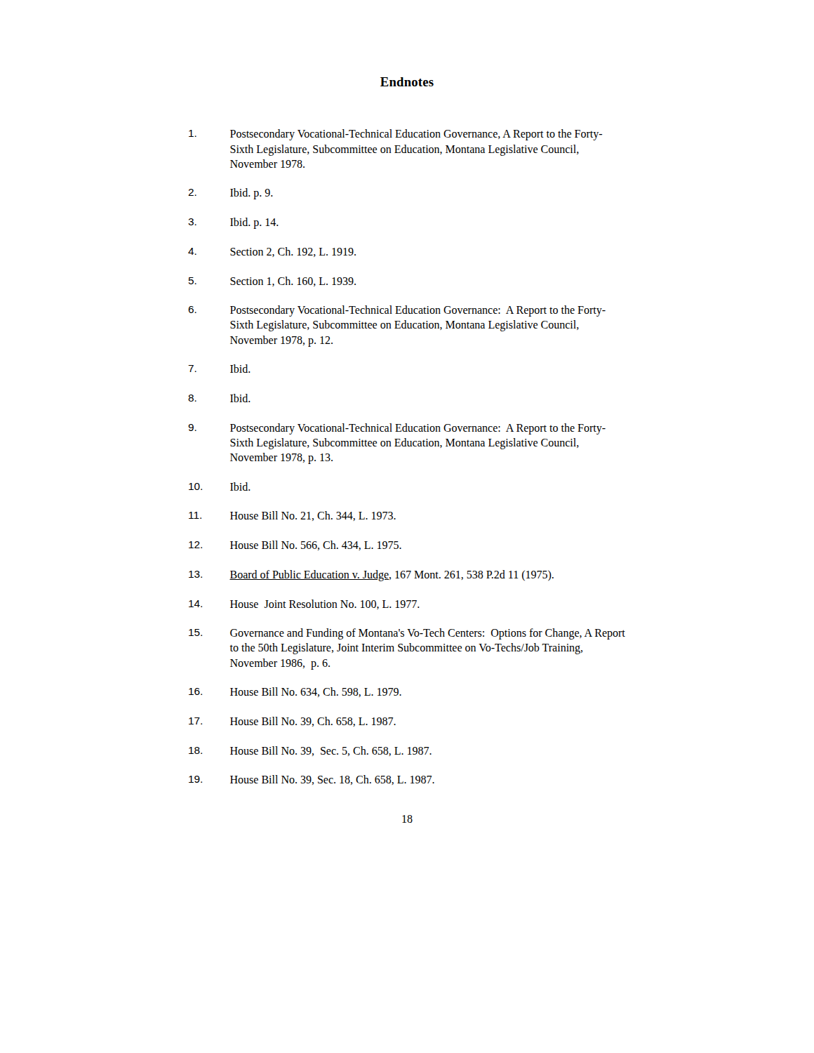Endnotes
1. Postsecondary Vocational-Technical Education Governance, A Report to the Forty-Sixth Legislature, Subcommittee on Education, Montana Legislative Council, November 1978.
2. Ibid. p. 9.
3. Ibid. p. 14.
4. Section 2, Ch. 192, L. 1919.
5. Section 1, Ch. 160, L. 1939.
6. Postsecondary Vocational-Technical Education Governance: A Report to the Forty-Sixth Legislature, Subcommittee on Education, Montana Legislative Council, November 1978, p. 12.
7. Ibid.
8. Ibid.
9. Postsecondary Vocational-Technical Education Governance: A Report to the Forty-Sixth Legislature, Subcommittee on Education, Montana Legislative Council, November 1978, p. 13.
10. Ibid.
11. House Bill No. 21, Ch. 344, L. 1973.
12. House Bill No. 566, Ch. 434, L. 1975.
13. Board of Public Education v. Judge, 167 Mont. 261, 538 P.2d 11 (1975).
14. House Joint Resolution No. 100, L. 1977.
15. Governance and Funding of Montana's Vo-Tech Centers: Options for Change, A Report to the 50th Legislature, Joint Interim Subcommittee on Vo-Techs/Job Training, November 1986, p. 6.
16. House Bill No. 634, Ch. 598, L. 1979.
17. House Bill No. 39, Ch. 658, L. 1987.
18. House Bill No. 39, Sec. 5, Ch. 658, L. 1987.
19. House Bill No. 39, Sec. 18, Ch. 658, L. 1987.
18